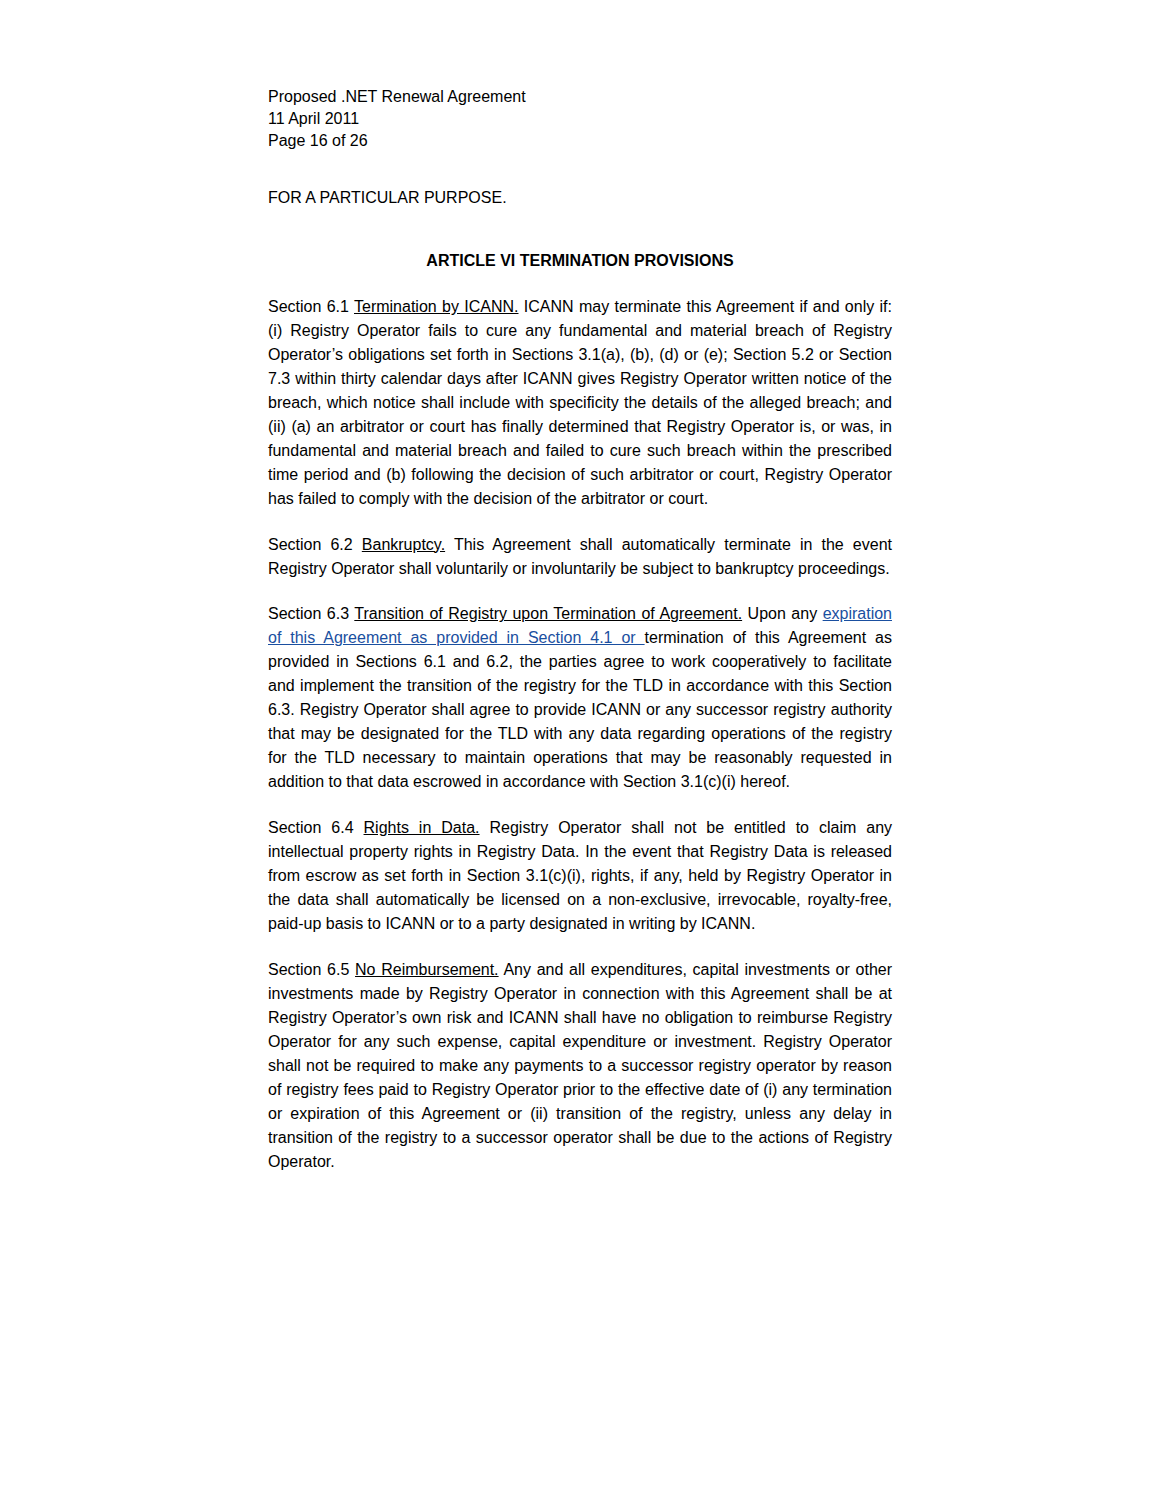Proposed .NET Renewal Agreement
11 April 2011
Page 16 of 26
FOR A PARTICULAR PURPOSE.
ARTICLE VI TERMINATION PROVISIONS
Section 6.1 Termination by ICANN. ICANN may terminate this Agreement if and only if: (i) Registry Operator fails to cure any fundamental and material breach of Registry Operator’s obligations set forth in Sections 3.1(a), (b), (d) or (e); Section 5.2 or Section 7.3 within thirty calendar days after ICANN gives Registry Operator written notice of the breach, which notice shall include with specificity the details of the alleged breach; and (ii) (a) an arbitrator or court has finally determined that Registry Operator is, or was, in fundamental and material breach and failed to cure such breach within the prescribed time period and (b) following the decision of such arbitrator or court, Registry Operator has failed to comply with the decision of the arbitrator or court.
Section 6.2 Bankruptcy. This Agreement shall automatically terminate in the event Registry Operator shall voluntarily or involuntarily be subject to bankruptcy proceedings.
Section 6.3 Transition of Registry upon Termination of Agreement. Upon any expiration of this Agreement as provided in Section 4.1 or termination of this Agreement as provided in Sections 6.1 and 6.2, the parties agree to work cooperatively to facilitate and implement the transition of the registry for the TLD in accordance with this Section 6.3. Registry Operator shall agree to provide ICANN or any successor registry authority that may be designated for the TLD with any data regarding operations of the registry for the TLD necessary to maintain operations that may be reasonably requested in addition to that data escrowed in accordance with Section 3.1(c)(i) hereof.
Section 6.4 Rights in Data. Registry Operator shall not be entitled to claim any intellectual property rights in Registry Data. In the event that Registry Data is released from escrow as set forth in Section 3.1(c)(i), rights, if any, held by Registry Operator in the data shall automatically be licensed on a non-exclusive, irrevocable, royalty-free, paid-up basis to ICANN or to a party designated in writing by ICANN.
Section 6.5 No Reimbursement. Any and all expenditures, capital investments or other investments made by Registry Operator in connection with this Agreement shall be at Registry Operator’s own risk and ICANN shall have no obligation to reimburse Registry Operator for any such expense, capital expenditure or investment. Registry Operator shall not be required to make any payments to a successor registry operator by reason of registry fees paid to Registry Operator prior to the effective date of (i) any termination or expiration of this Agreement or (ii) transition of the registry, unless any delay in transition of the registry to a successor operator shall be due to the actions of Registry Operator.